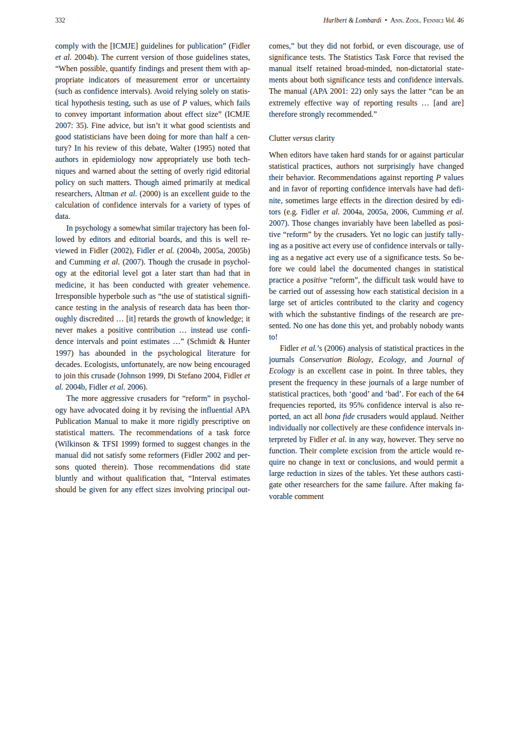332 Hurlbert & Lombardi • Ann. Zool. Fennici Vol. 46
comply with the [ICMJE] guidelines for publication” (Fidler et al. 2004b). The current version of those guidelines states, “When possible, quantify findings and present them with appropriate indicators of measurement error or uncertainty (such as confidence intervals). Avoid relying solely on statistical hypothesis testing, such as use of P values, which fails to convey important information about effect size” (ICMJE 2007: 35). Fine advice, but isn’t it what good scientists and good statisticians have been doing for more than half a century? In his review of this debate, Walter (1995) noted that authors in epidemiology now appropriately use both techniques and warned about the setting of overly rigid editorial policy on such matters. Though aimed primarily at medical researchers, Altman et al. (2000) is an excellent guide to the calculation of confidence intervals for a variety of types of data.
In psychology a somewhat similar trajectory has been followed by editors and editorial boards, and this is well reviewed in Fidler (2002), Fidler et al. (2004b, 2005a, 2005b) and Cumming et al. (2007). Though the crusade in psychology at the editorial level got a later start than had that in medicine, it has been conducted with greater vehemence. Irresponsible hyperbole such as “the use of statistical significance testing in the analysis of research data has been thoroughly discredited … [it] retards the growth of knowledge; it never makes a positive contribution … instead use confidence intervals and point estimates …” (Schmidt & Hunter 1997) has abounded in the psychological literature for decades. Ecologists, unfortunately, are now being encouraged to join this crusade (Johnson 1999, Di Stefano 2004, Fidler et al. 2004b, Fidler et al. 2006).
The more aggressive crusaders for “reform” in psychology have advocated doing it by revising the influential APA Publication Manual to make it more rigidly prescriptive on statistical matters. The recommendations of a task force (Wilkinson & TFSI 1999) formed to suggest changes in the manual did not satisfy some reformers (Fidler 2002 and persons quoted therein). Those recommendations did state bluntly and without qualification that, “Interval estimates should be given for any effect sizes involving principal outcomes,” but they did not forbid, or even discourage, use of significance tests. The Statistics Task Force that revised the manual itself retained broad-minded, non-dictatorial statements about both significance tests and confidence intervals. The manual (APA 2001: 22) only says the latter “can be an extremely effective way of reporting results … [and are] therefore strongly recommended.”
Clutter versus clarity
When editors have taken hard stands for or against particular statistical practices, authors not surprisingly have changed their behavior. Recommendations against reporting P values and in favor of reporting confidence intervals have had definite, sometimes large effects in the direction desired by editors (e.g. Fidler et al. 2004a, 2005a, 2006, Cumming et al. 2007). Those changes invariably have been labelled as positive “reform” by the crusaders. Yet no logic can justify tallying as a positive act every use of confidence intervals or tallying as a negative act every use of a significance tests. So before we could label the documented changes in statistical practice a positive “reform”, the difficult task would have to be carried out of assessing how each statistical decision in a large set of articles contributed to the clarity and cogency with which the substantive findings of the research are presented. No one has done this yet, and probably nobody wants to!
Fidler et al.’s (2006) analysis of statistical practices in the journals Conservation Biology, Ecology, and Journal of Ecology is an excellent case in point. In three tables, they present the frequency in these journals of a large number of statistical practices, both ‘good’ and ‘bad’. For each of the 64 frequencies reported, its 95% confidence interval is also reported, an act all bona fide crusaders would applaud. Neither individually nor collectively are these confidence intervals interpreted by Fidler et al. in any way, however. They serve no function. Their complete excision from the article would require no change in text or conclusions, and would permit a large reduction in sizes of the tables. Yet these authors castigate other researchers for the same failure. After making favorable comment